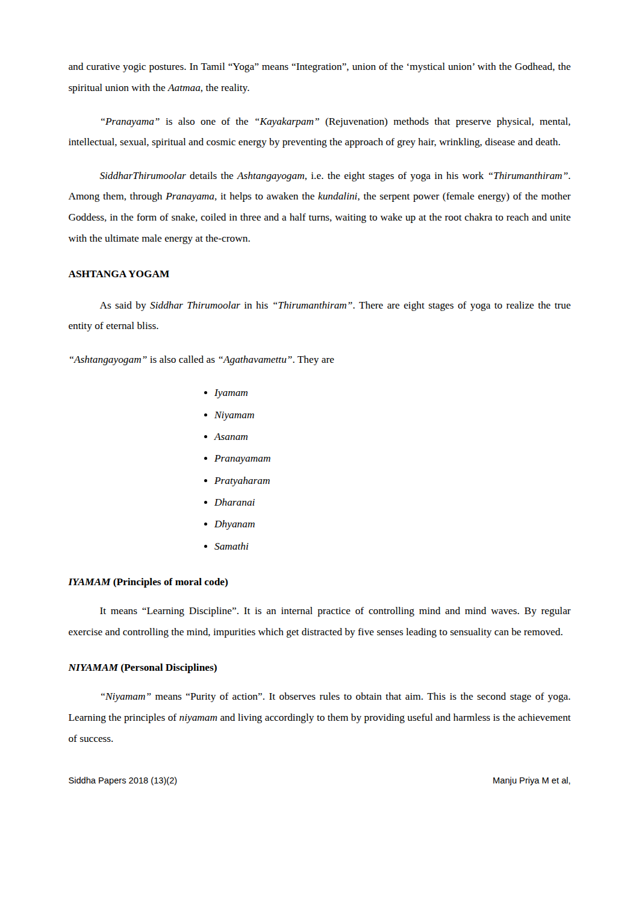and curative yogic postures. In Tamil “Yoga” means “Integration”, union of the ‘mystical union’ with the Godhead, the spiritual union with the Aatmaa, the reality.
“Pranayama” is also one of the “Kayakarpam” (Rejuvenation) methods that preserve physical, mental, intellectual, sexual, spiritual and cosmic energy by preventing the approach of grey hair, wrinkling, disease and death.
SiddharThirumoolar details the Ashtangayogam, i.e. the eight stages of yoga in his work “Thirumanthiram”. Among them, through Pranayama, it helps to awaken the kundalini, the serpent power (female energy) of the mother Goddess, in the form of snake, coiled in three and a half turns, waiting to wake up at the root chakra to reach and unite with the ultimate male energy at the-crown.
ASHTANGA YOGAM
As said by Siddhar Thirumoolar in his “Thirumanthiram”. There are eight stages of yoga to realize the true entity of eternal bliss.
“Ashtangayogam” is also called as “Agathavamettu”. They are
Iyamam
Niyamam
Asanam
Pranayamam
Pratyaharam
Dharanai
Dhyanam
Samathi
IYAMAM (Principles of moral code)
It means “Learning Discipline”. It is an internal practice of controlling mind and mind waves. By regular exercise and controlling the mind, impurities which get distracted by five senses leading to sensuality can be removed.
NIYAMAM (Personal Disciplines)
“Niyamam” means “Purity of action”. It observes rules to obtain that aim. This is the second stage of yoga. Learning the principles of niyamam and living accordingly to them by providing useful and harmless is the achievement of success.
Siddha Papers 2018 (13)(2) Manju Priya M et al,